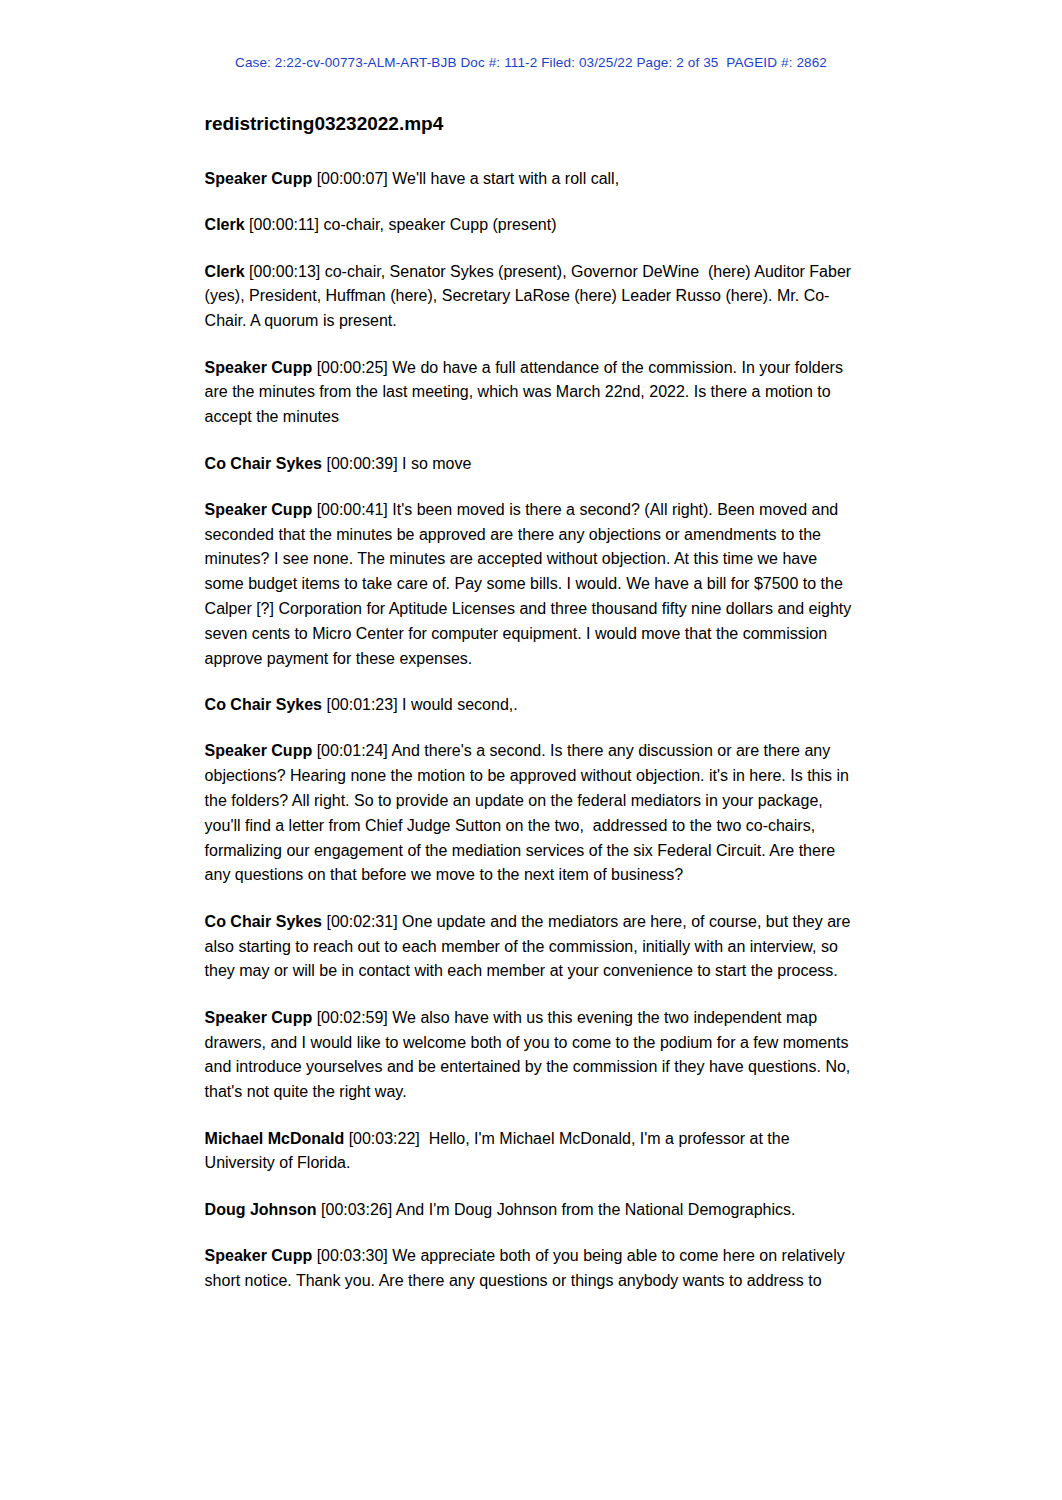Case: 2:22-cv-00773-ALM-ART-BJB Doc #: 111-2 Filed: 03/25/22 Page: 2 of 35 PAGEID #: 2862
redistricting03232022.mp4
Speaker Cupp [00:00:07] We'll have a start with a roll call,
Clerk [00:00:11] co-chair, speaker Cupp (present)
Clerk [00:00:13] co-chair, Senator Sykes (present), Governor DeWine (here) Auditor Faber (yes), President, Huffman (here), Secretary LaRose (here) Leader Russo (here). Mr. Co-Chair. A quorum is present.
Speaker Cupp [00:00:25] We do have a full attendance of the commission. In your folders are the minutes from the last meeting, which was March 22nd, 2022. Is there a motion to accept the minutes
Co Chair Sykes [00:00:39] I so move
Speaker Cupp [00:00:41] It's been moved is there a second? (All right). Been moved and seconded that the minutes be approved are there any objections or amendments to the minutes? I see none. The minutes are accepted without objection. At this time we have some budget items to take care of. Pay some bills. I would. We have a bill for $7500 to the Calper [?] Corporation for Aptitude Licenses and three thousand fifty nine dollars and eighty seven cents to Micro Center for computer equipment. I would move that the commission approve payment for these expenses.
Co Chair Sykes [00:01:23] I would second,.
Speaker Cupp [00:01:24] And there's a second. Is there any discussion or are there any objections? Hearing none the motion to be approved without objection. it's in here. Is this in the folders? All right. So to provide an update on the federal mediators in your package, you'll find a letter from Chief Judge Sutton on the two, addressed to the two co-chairs, formalizing our engagement of the mediation services of the six Federal Circuit. Are there any questions on that before we move to the next item of business?
Co Chair Sykes [00:02:31] One update and the mediators are here, of course, but they are also starting to reach out to each member of the commission, initially with an interview, so they may or will be in contact with each member at your convenience to start the process.
Speaker Cupp [00:02:59] We also have with us this evening the two independent map drawers, and I would like to welcome both of you to come to the podium for a few moments and introduce yourselves and be entertained by the commission if they have questions. No, that's not quite the right way.
Michael McDonald [00:03:22] Hello, I'm Michael McDonald, I'm a professor at the University of Florida.
Doug Johnson [00:03:26] And I'm Doug Johnson from the National Demographics.
Speaker Cupp [00:03:30] We appreciate both of you being able to come here on relatively short notice. Thank you. Are there any questions or things anybody wants to address to